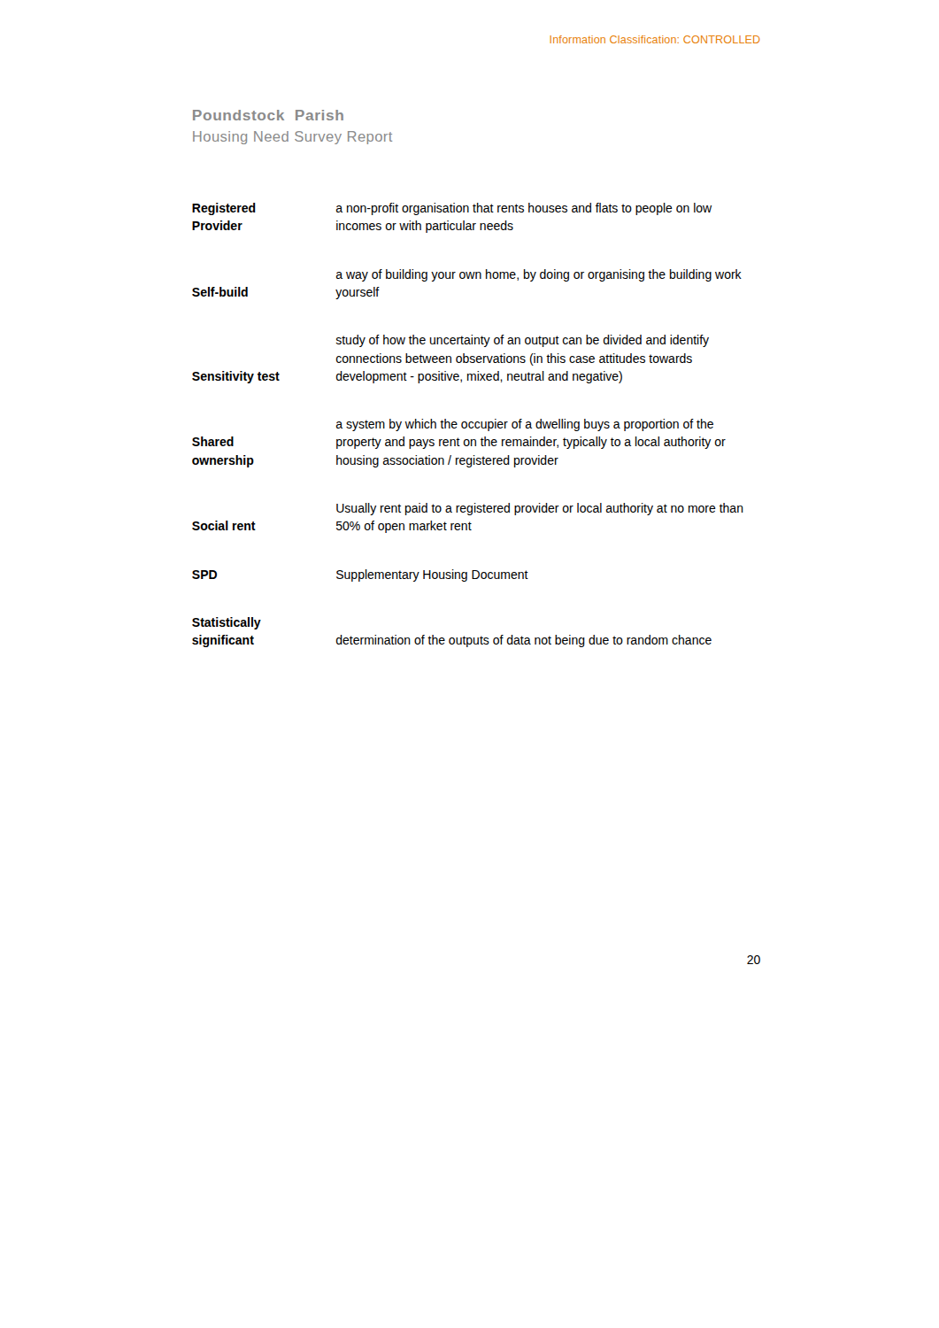Information Classification: CONTROLLED
Poundstock Parish
Housing Need Survey Report
| Registered Provider | a non-profit organisation that rents houses and flats to people on low incomes or with particular needs |
| Self-build | a way of building your own home, by doing or organising the building work yourself |
| Sensitivity test | study of how the uncertainty of an output can be divided and identify connections between observations (in this case attitudes towards development - positive, mixed, neutral and negative) |
| Shared ownership | a system by which the occupier of a dwelling buys a proportion of the property and pays rent on the remainder, typically to a local authority or housing association / registered provider |
| Social rent | Usually rent paid to a registered provider or local authority at no more than 50% of open market rent |
| SPD | Supplementary Housing Document |
| Statistically significant | determination of the outputs of data not being due to random chance |
20